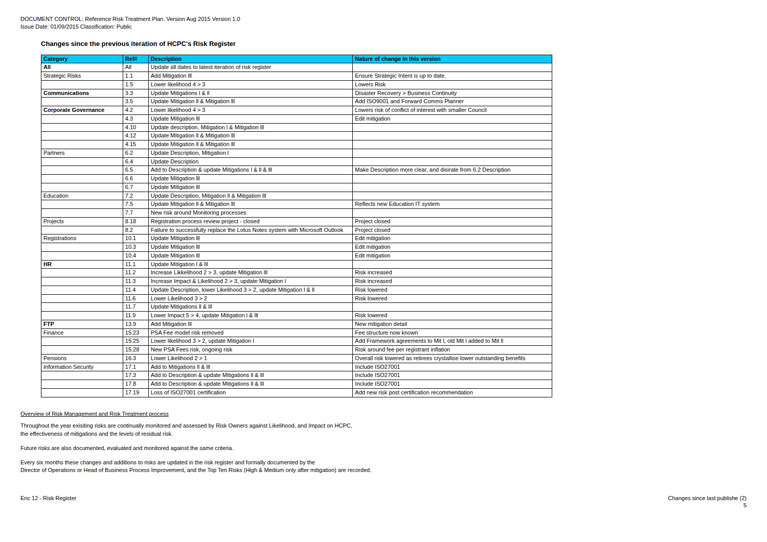DOCUMENT CONTROL: Reference Risk Treatment Plan. Version Aug 2015 Version 1.0
Issue Date: 01/09/2015 Classification: Public
Changes since the previous iteration of HCPC's Risk Register
| Category | Ref# | Description | Nature of change in this version |
| --- | --- | --- | --- |
| All | All | Update all dates to latest iteration of risk register | |
| Strategic Risks | 1.1 | Add Mitigation lll | Ensure Strategic Intent is up to date. |
| | 1.5 | Lower likelihood 4 > 3 | Lowers Risk |
| Communications | 3.3 | Update Mitigations l & ll | Disaster Recovery > Business Continuity |
| | 3.5 | Update Mitigation ll & Mitigation lll | Add ISO9001 and Forward Comms Planner |
| Corporate Governance | 4.2 | Lower likelihood 4 > 3 | Lowers risk of conflict of interest with smaller Council |
| | 4.3 | Update Mitigation lll | Edit mitigation |
| | 4.10 | Update description, Mitigation l & Mitigation lll | |
| | 4.12 | Update Mitigation ll & Mitigation lll | |
| | 4.15 | Update Mitigation ll & Mitigation lll | |
| Partners | 6.2 | Update Description, Mitigation l | |
| | 6.4 | Update Description | |
| | 6.5 | Add to Description & update Mitigations l & ll & lll | Make Description more clear, and disirate from 6.2 Description |
| | 6.6 | Update Mitigation lll | |
| | 6.7 | Update Mitigation lll | |
| Education | 7.2 | Update Description, Mitigation ll & Mitigation lll | |
| | 7.5 | Update Mitigation ll & Mitigation lll | Reflects new Education IT system |
| | 7.7 | New risk around Monitoring processes | |
| Projects | 8.18 | Registration process review project - closed | Project closed |
| | 8.2 | Failure to successfully replace the Lotus Notes system with Microsoft Outlook | Project closed |
| Registrations | 10.1 | Update Mitigation lll | Edit mitigation |
| | 10.3 | Update Mitigation lll | Edit mitigation |
| | 10.4 | Update Mitigation lll | Edit mitigation |
| HR | 11.1 | Update Mitigation l & lll | |
| | 11.2 | Increase Likkelihood 2 > 3, update Mitigation lll | Risk increased |
| | 11.3 | Increase Impact & Likelihood 2 > 3, update Mitigation l | Risk increased |
| | 11.4 | Update Description, lower Likelihood 3 > 2, update Mitigation l & ll | Risk lowered |
| | 11.6 | Lower Likelihood 3 > 2 | Risk lowered |
| | 11.7 | Update Mitigations ll & lll | |
| | 11.9 | Lower Impact 5 > 4, update Mitigation l & lll | Risk lowered |
| FTP | 13.9 | Add Mitigation lll | New mitigation detail |
| Finance | 15.23 | PSA Fee model risk removed | Fee structure now known |
| | 15.25 | Lower likelihood 3 > 2, update Mitigation l | Add Framework agreements to Mit l, old Mit l added to Mit ll |
| | 15.28 | New PSA Fees risk, ongoing risk | Risk around fee per registrant inflation |
| Pensions | 16.3 | Lower Likelihood 2 > 1 | Overall risk lowered as retirees crystallise lower outstanding benefits |
| Information Security | 17.1 | Add to Mitigations ll & lll | Include ISO27001 |
| | 17.3 | Add to Description & update Mitigations ll & lll | Include ISO27001 |
| | 17.8 | Add to Description & update Mitigations ll & lll | Include ISO27001 |
| | 17.19 | Loss of ISO27001 certification | Add new risk post certification recommendation |
Overview of Risk Management and Risk Treatment process
Throughout the year exisiting risks are continually monitored and assessed by Risk Owners against Likelihood, and Impact on HCPC,
the effectiveness of mitigations and the levels of residual risk.
Future risks are also documented, evaluated and monitored against the same criteria.
Every six months these changes and additions to risks are updated in the risk register and formally documented by the
Director of Operations or Head of Business Process Improvement, and the Top Ten Risks (High & Medium only after mitigation) are recorded.
Enc 12 - Risk Register
Changes since last publishe (2)
5